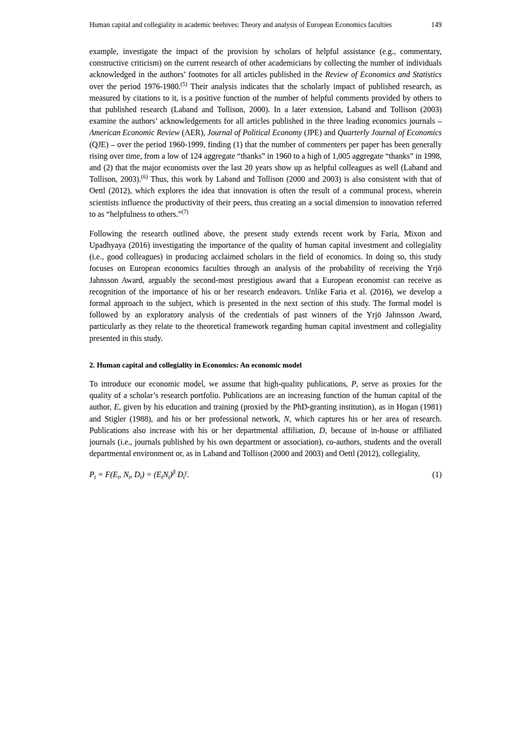Human capital and collegiality in academic beehives: Theory and analysis of European Economics faculties 149
example, investigate the impact of the provision by scholars of helpful assistance (e.g., commentary, constructive criticism) on the current research of other academicians by collecting the number of individuals acknowledged in the authors’ footnotes for all articles published in the Review of Economics and Statistics over the period 1976-1980.(5) Their analysis indicates that the scholarly impact of published research, as measured by citations to it, is a positive function of the number of helpful comments provided by others to that published research (Laband and Tollison, 2000). In a later extension, Laband and Tollison (2003) examine the authors’ acknowledgements for all articles published in the three leading economics journals – American Economic Review (AER), Journal of Political Economy (JPE) and Quarterly Journal of Economics (QJE) – over the period 1960-1999, finding (1) that the number of commenters per paper has been generally rising over time, from a low of 124 aggregate “thanks” in 1960 to a high of 1,005 aggregate “thanks” in 1998, and (2) that the major economists over the last 20 years show up as helpful colleagues as well (Laband and Tollison, 2003).(6) Thus, this work by Laband and Tollison (2000 and 2003) is also consistent with that of Oettl (2012), which explores the idea that innovation is often the result of a communal process, wherein scientists influence the productivity of their peers, thus creating an a social dimension to innovation referred to as “helpfulness to others.”(7)
Following the research outlined above, the present study extends recent work by Faria, Mixon and Upadhyaya (2016) investigating the importance of the quality of human capital investment and collegiality (i.e., good colleagues) in producing acclaimed scholars in the field of economics. In doing so, this study focuses on European economics faculties through an analysis of the probability of receiving the Yrjö Jahnsson Award, arguably the second-most prestigious award that a European economist can receive as recognition of the importance of his or her research endeavors. Unlike Faria et al. (2016), we develop a formal approach to the subject, which is presented in the next section of this study. The formal model is followed by an exploratory analysis of the credentials of past winners of the Yrjö Jahnsson Award, particularly as they relate to the theoretical framework regarding human capital investment and collegiality presented in this study.
2. Human capital and collegiality in Economics: An economic model
To introduce our economic model, we assume that high-quality publications, P, serve as proxies for the quality of a scholar’s research portfolio. Publications are an increasing function of the human capital of the author, E, given by his education and training (proxied by the PhD-granting institution), as in Hogan (1981) and Stigler (1988), and his or her professional network, N, which captures his or her area of research. Publications also increase with his or her departmental affiliation, D, because of in-house or affiliated journals (i.e., journals published by his own department or association), co-authors, students and the overall departmental environment or, as in Laband and Tollison (2000 and 2003) and Oettl (2012), collegiality,
Pt = F(Et, Nt, Dt) = (Et Nt)β Dtγ. (1)